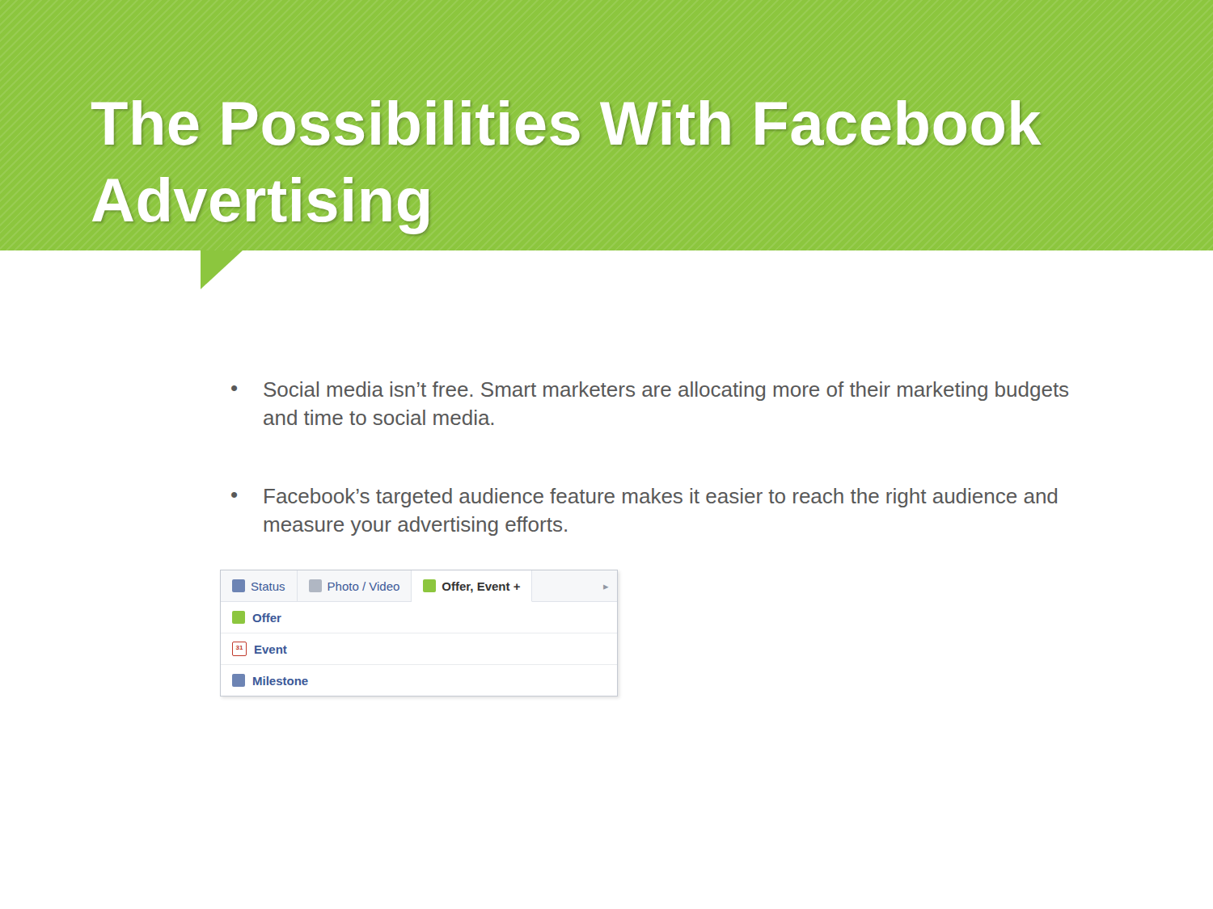The Possibilities With Facebook Advertising
Social media isn’t free. Smart marketers are allocating more of their marketing budgets and time to social media.
Facebook’s targeted audience feature makes it easier to reach the right audience and measure your advertising efforts.
Status
Photo / Video
Offer, Event +
▸
Offer
31 Event
Milestone